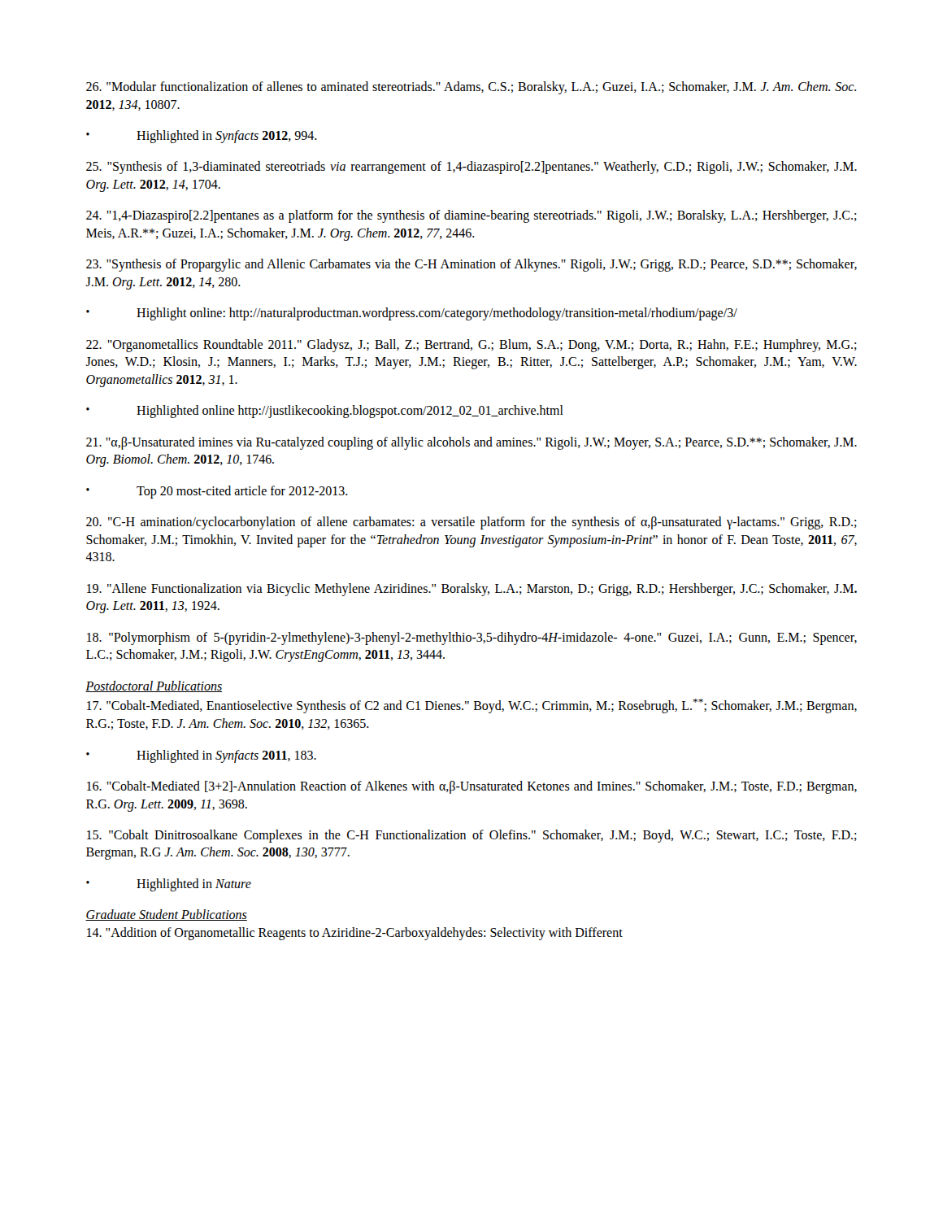26. "Modular functionalization of allenes to aminated stereotriads." Adams, C.S.; Boralsky, L.A.; Guzei, I.A.; Schomaker, J.M. J. Am. Chem. Soc. 2012, 134, 10807.
•Highlighted in Synfacts 2012, 994.
25. "Synthesis of 1,3-diaminated stereotriads via rearrangement of 1,4-diazaspiro[2.2]pentanes." Weatherly, C.D.; Rigoli, J.W.; Schomaker, J.M. Org. Lett. 2012, 14, 1704.
24. "1,4-Diazaspiro[2.2]pentanes as a platform for the synthesis of diamine-bearing stereotriads." Rigoli, J.W.; Boralsky, L.A.; Hershberger, J.C.; Meis, A.R.**; Guzei, I.A.; Schomaker, J.M. J. Org. Chem. 2012, 77, 2446.
23. "Synthesis of Propargylic and Allenic Carbamates via the C-H Amination of Alkynes." Rigoli, J.W.; Grigg, R.D.; Pearce, S.D.**; Schomaker, J.M. Org. Lett. 2012, 14, 280.
•Highlight online: http://naturalproductman.wordpress.com/category/methodology/transition-metal/rhodium/page/3/
22. "Organometallics Roundtable 2011." Gladysz, J.; Ball, Z.; Bertrand, G.; Blum, S.A.; Dong, V.M.; Dorta, R.; Hahn, F.E.; Humphrey, M.G.; Jones, W.D.; Klosin, J.; Manners, I.; Marks, T.J.; Mayer, J.M.; Rieger, B.; Ritter, J.C.; Sattelberger, A.P.; Schomaker, J.M.; Yam, V.W. Organometallics 2012, 31, 1.
•Highlighted online http://justlikecooking.blogspot.com/2012_02_01_archive.html
21. "α,β-Unsaturated imines via Ru-catalyzed coupling of allylic alcohols and amines." Rigoli, J.W.; Moyer, S.A.; Pearce, S.D.**; Schomaker, J.M. Org. Biomol. Chem. 2012, 10, 1746.
•Top 20 most-cited article for 2012-2013.
20. "C-H amination/cyclocarbonylation of allene carbamates: a versatile platform for the synthesis of α,β-unsaturated γ-lactams." Grigg, R.D.; Schomaker, J.M.; Timokhin, V. Invited paper for the “Tetrahedron Young Investigator Symposium-in-Print” in honor of F. Dean Toste, 2011, 67, 4318.
19. "Allene Functionalization via Bicyclic Methylene Aziridines." Boralsky, L.A.; Marston, D.; Grigg, R.D.; Hershberger, J.C.; Schomaker, J.M. Org. Lett. 2011, 13, 1924.
18. "Polymorphism of 5-(pyridin-2-ylmethylene)-3-phenyl-2-methylthio-3,5-dihydro-4H-imidazole- 4-one." Guzei, I.A.; Gunn, E.M.; Spencer, L.C.; Schomaker, J.M.; Rigoli, J.W. CrystEngComm, 2011, 13, 3444.
Postdoctoral Publications
17. "Cobalt-Mediated, Enantioselective Synthesis of C2 and C1 Dienes." Boyd, W.C.; Crimmin, M.; Rosebrugh, L.**; Schomaker, J.M.; Bergman, R.G.; Toste, F.D. J. Am. Chem. Soc. 2010, 132, 16365.
•Highlighted in Synfacts 2011, 183.
16. "Cobalt-Mediated [3+2]-Annulation Reaction of Alkenes with α,β-Unsaturated Ketones and Imines." Schomaker, J.M.; Toste, F.D.; Bergman, R.G. Org. Lett. 2009, 11, 3698.
15. "Cobalt Dinitrosoalkane Complexes in the C-H Functionalization of Olefins." Schomaker, J.M.; Boyd, W.C.; Stewart, I.C.; Toste, F.D.; Bergman, R.G J. Am. Chem. Soc. 2008, 130, 3777.
•Highlighted in Nature
Graduate Student Publications
14. "Addition of Organometallic Reagents to Aziridine-2-Carboxyaldehydes: Selectivity with Different